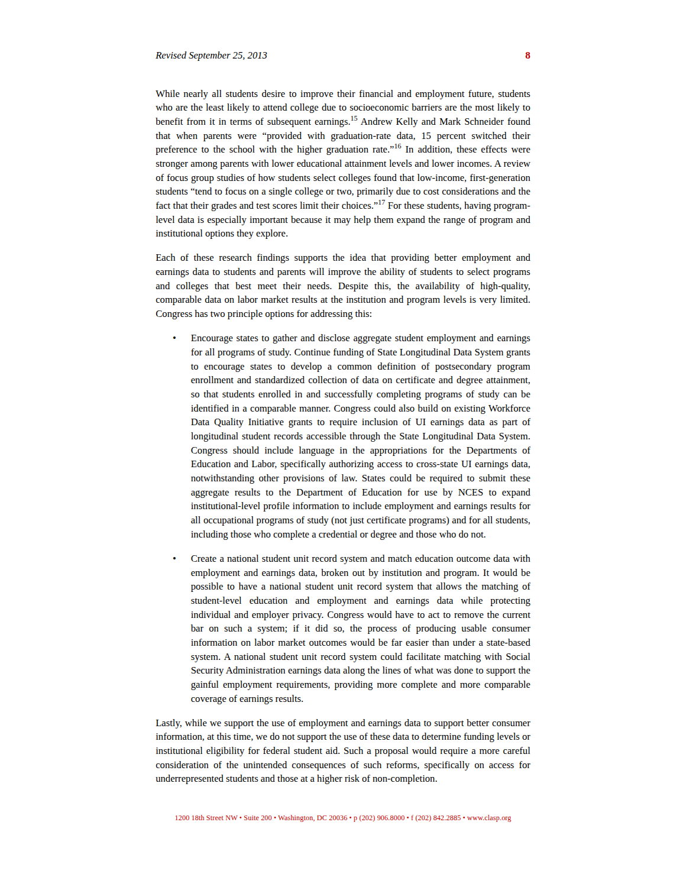Revised September 25, 2013
8
While nearly all students desire to improve their financial and employment future, students who are the least likely to attend college due to socioeconomic barriers are the most likely to benefit from it in terms of subsequent earnings.15 Andrew Kelly and Mark Schneider found that when parents were “provided with graduation-rate data, 15 percent switched their preference to the school with the higher graduation rate.”16 In addition, these effects were stronger among parents with lower educational attainment levels and lower incomes. A review of focus group studies of how students select colleges found that low-income, first-generation students “tend to focus on a single college or two, primarily due to cost considerations and the fact that their grades and test scores limit their choices.”17 For these students, having program-level data is especially important because it may help them expand the range of program and institutional options they explore.
Each of these research findings supports the idea that providing better employment and earnings data to students and parents will improve the ability of students to select programs and colleges that best meet their needs. Despite this, the availability of high-quality, comparable data on labor market results at the institution and program levels is very limited. Congress has two principle options for addressing this:
Encourage states to gather and disclose aggregate student employment and earnings for all programs of study. Continue funding of State Longitudinal Data System grants to encourage states to develop a common definition of postsecondary program enrollment and standardized collection of data on certificate and degree attainment, so that students enrolled in and successfully completing programs of study can be identified in a comparable manner. Congress could also build on existing Workforce Data Quality Initiative grants to require inclusion of UI earnings data as part of longitudinal student records accessible through the State Longitudinal Data System. Congress should include language in the appropriations for the Departments of Education and Labor, specifically authorizing access to cross-state UI earnings data, notwithstanding other provisions of law. States could be required to submit these aggregate results to the Department of Education for use by NCES to expand institutional-level profile information to include employment and earnings results for all occupational programs of study (not just certificate programs) and for all students, including those who complete a credential or degree and those who do not.
Create a national student unit record system and match education outcome data with employment and earnings data, broken out by institution and program. It would be possible to have a national student unit record system that allows the matching of student-level education and employment and earnings data while protecting individual and employer privacy. Congress would have to act to remove the current bar on such a system; if it did so, the process of producing usable consumer information on labor market outcomes would be far easier than under a state-based system. A national student unit record system could facilitate matching with Social Security Administration earnings data along the lines of what was done to support the gainful employment requirements, providing more complete and more comparable coverage of earnings results.
Lastly, while we support the use of employment and earnings data to support better consumer information, at this time, we do not support the use of these data to determine funding levels or institutional eligibility for federal student aid. Such a proposal would require a more careful consideration of the unintended consequences of such reforms, specifically on access for underrepresented students and those at a higher risk of non-completion.
1200 18th Street NW • Suite 200 • Washington, DC 20036 • p (202) 906.8000 • f (202) 842.2885 • www.clasp.org